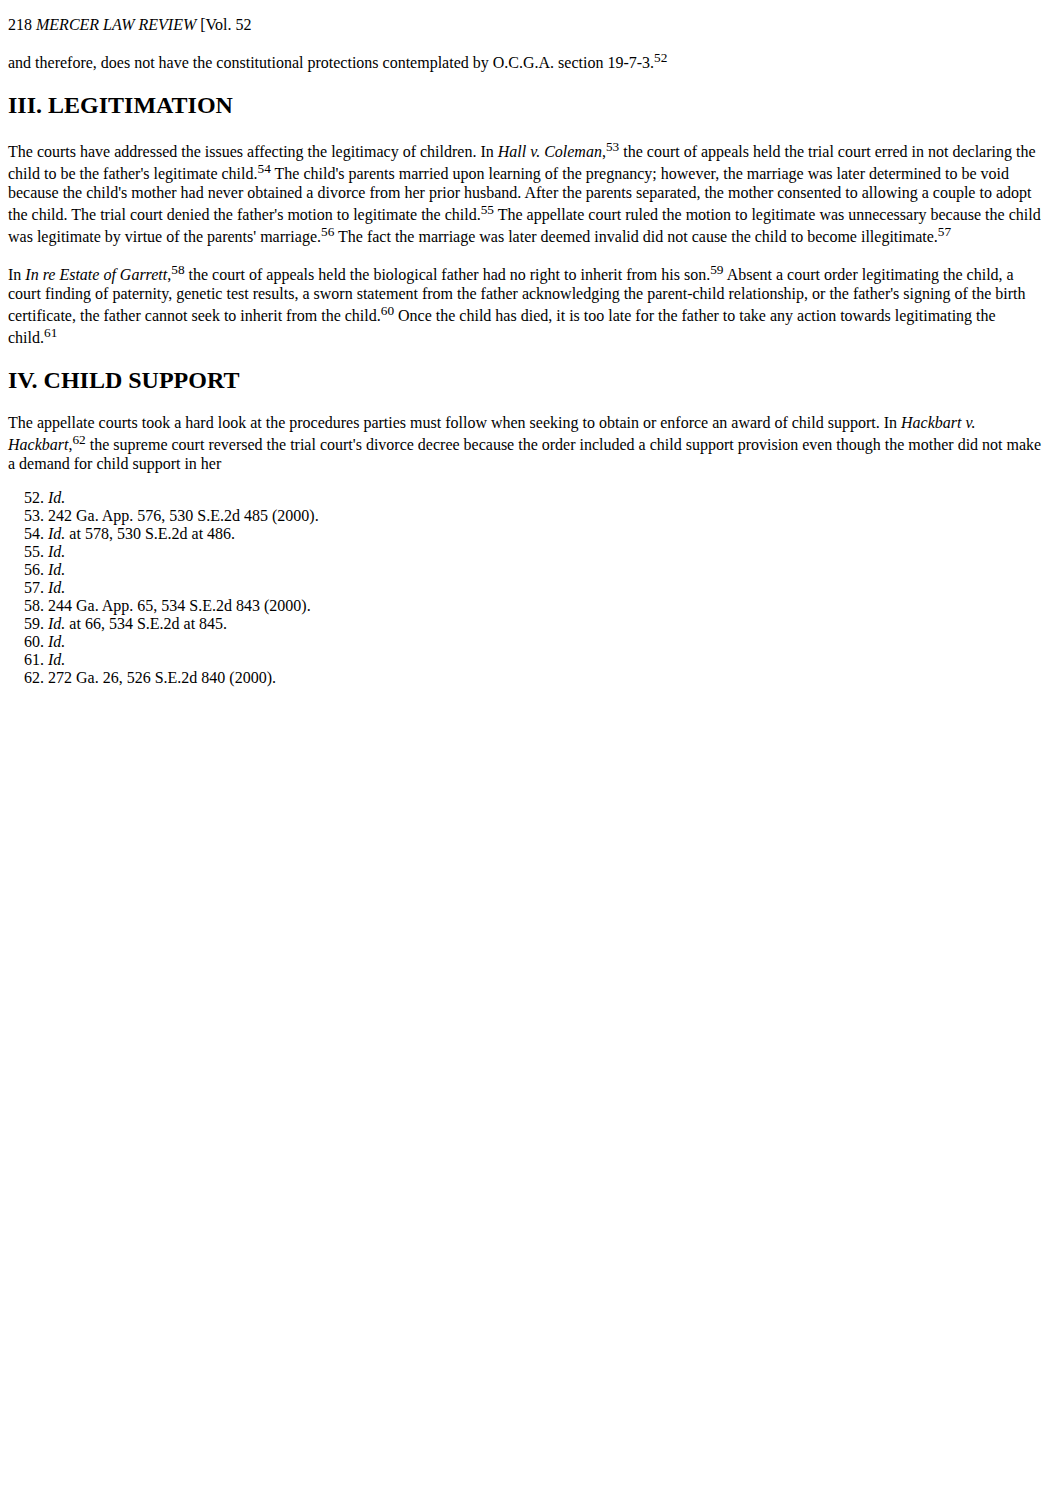218 MERCER LAW REVIEW [Vol. 52
and therefore, does not have the constitutional protections contemplated by O.C.G.A. section 19-7-3.52
III. LEGITIMATION
The courts have addressed the issues affecting the legitimacy of children. In Hall v. Coleman,53 the court of appeals held the trial court erred in not declaring the child to be the father's legitimate child.54 The child's parents married upon learning of the pregnancy; however, the marriage was later determined to be void because the child's mother had never obtained a divorce from her prior husband. After the parents separated, the mother consented to allowing a couple to adopt the child. The trial court denied the father's motion to legitimate the child.55 The appellate court ruled the motion to legitimate was unnecessary because the child was legitimate by virtue of the parents' marriage.56 The fact the marriage was later deemed invalid did not cause the child to become illegitimate.57
In In re Estate of Garrett,58 the court of appeals held the biological father had no right to inherit from his son.59 Absent a court order legitimating the child, a court finding of paternity, genetic test results, a sworn statement from the father acknowledging the parent-child relationship, or the father's signing of the birth certificate, the father cannot seek to inherit from the child.60 Once the child has died, it is too late for the father to take any action towards legitimating the child.61
IV. CHILD SUPPORT
The appellate courts took a hard look at the procedures parties must follow when seeking to obtain or enforce an award of child support. In Hackbart v. Hackbart,62 the supreme court reversed the trial court's divorce decree because the order included a child support provision even though the mother did not make a demand for child support in her
Id.
242 Ga. App. 576, 530 S.E.2d 485 (2000).
Id. at 578, 530 S.E.2d at 486.
Id.
Id.
Id.
244 Ga. App. 65, 534 S.E.2d 843 (2000).
Id. at 66, 534 S.E.2d at 845.
Id.
Id.
272 Ga. 26, 526 S.E.2d 840 (2000).